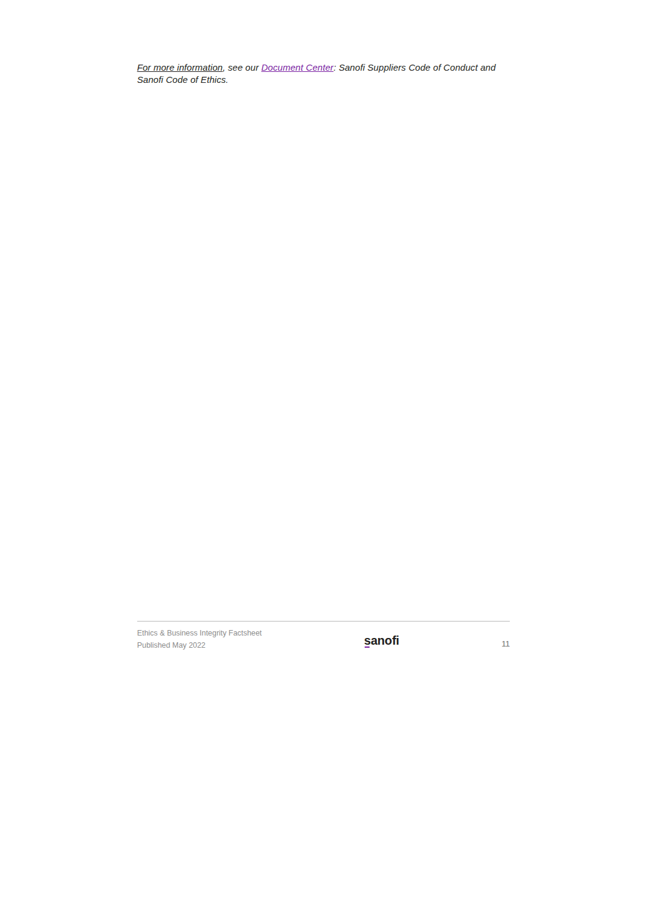For more information, see our Document Center: Sanofi Suppliers Code of Conduct and Sanofi Code of Ethics.
Ethics & Business Integrity Factsheet
Published May 2022
sanofi
11